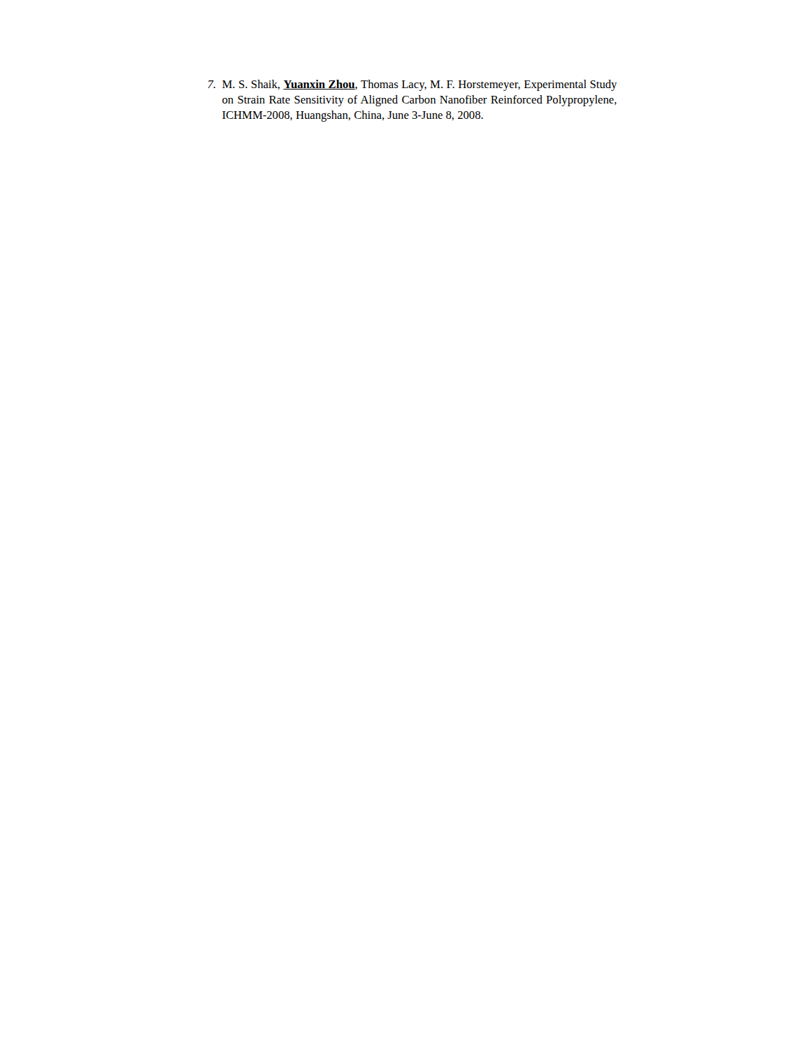7. M. S. Shaik, Yuanxin Zhou, Thomas Lacy, M. F. Horstemeyer, Experimental Study on Strain Rate Sensitivity of Aligned Carbon Nanofiber Reinforced Polypropylene, ICHMM-2008, Huangshan, China, June 3-June 8, 2008.